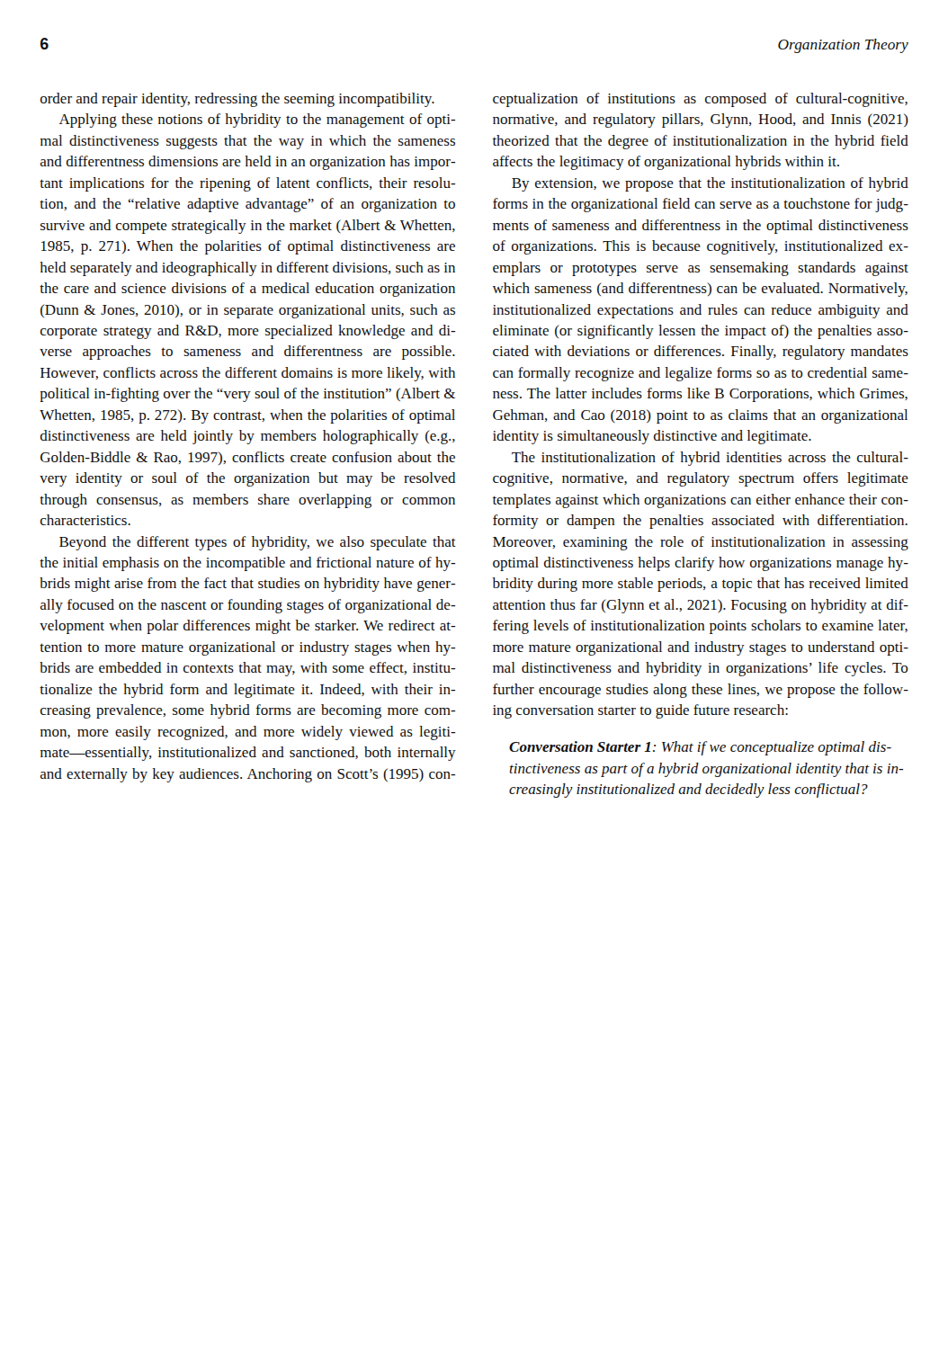6 Organization Theory
order and repair identity, redressing the seeming incompatibility.
Applying these notions of hybridity to the management of optimal distinctiveness suggests that the way in which the sameness and differentness dimensions are held in an organization has important implications for the ripening of latent conflicts, their resolution, and the “relative adaptive advantage” of an organization to survive and compete strategically in the market (Albert & Whetten, 1985, p. 271). When the polarities of optimal distinctiveness are held separately and ideographically in different divisions, such as in the care and science divisions of a medical education organization (Dunn & Jones, 2010), or in separate organizational units, such as corporate strategy and R&D, more specialized knowledge and diverse approaches to sameness and differentness are possible. However, conflicts across the different domains is more likely, with political in-fighting over the “very soul of the institution” (Albert & Whetten, 1985, p. 272). By contrast, when the polarities of optimal distinctiveness are held jointly by members holographically (e.g., Golden-Biddle & Rao, 1997), conflicts create confusion about the very identity or soul of the organization but may be resolved through consensus, as members share overlapping or common characteristics.
Beyond the different types of hybridity, we also speculate that the initial emphasis on the incompatible and frictional nature of hybrids might arise from the fact that studies on hybridity have generally focused on the nascent or founding stages of organizational development when polar differences might be starker. We redirect attention to more mature organizational or industry stages when hybrids are embedded in contexts that may, with some effect, institutionalize the hybrid form and legitimate it. Indeed, with their increasing prevalence, some hybrid forms are becoming more common, more easily recognized, and more widely viewed as legitimate—essentially, institutionalized and sanctioned, both internally and externally by key audiences. Anchoring on Scott’s (1995) conceptualization of institutions as composed of cultural-cognitive, normative, and regulatory pillars, Glynn, Hood, and Innis (2021) theorized that the degree of institutionalization in the hybrid field affects the legitimacy of organizational hybrids within it.
By extension, we propose that the institutionalization of hybrid forms in the organizational field can serve as a touchstone for judgments of sameness and differentness in the optimal distinctiveness of organizations. This is because cognitively, institutionalized exemplars or prototypes serve as sensemaking standards against which sameness (and differentness) can be evaluated. Normatively, institutionalized expectations and rules can reduce ambiguity and eliminate (or significantly lessen the impact of) the penalties associated with deviations or differences. Finally, regulatory mandates can formally recognize and legalize forms so as to credential sameness. The latter includes forms like B Corporations, which Grimes, Gehman, and Cao (2018) point to as claims that an organizational identity is simultaneously distinctive and legitimate.
The institutionalization of hybrid identities across the cultural-cognitive, normative, and regulatory spectrum offers legitimate templates against which organizations can either enhance their conformity or dampen the penalties associated with differentiation. Moreover, examining the role of institutionalization in assessing optimal distinctiveness helps clarify how organizations manage hybridity during more stable periods, a topic that has received limited attention thus far (Glynn et al., 2021). Focusing on hybridity at differing levels of institutionalization points scholars to examine later, more mature organizational and industry stages to understand optimal distinctiveness and hybridity in organizations’ life cycles. To further encourage studies along these lines, we propose the following conversation starter to guide future research:
Conversation Starter 1: What if we conceptualize optimal distinctiveness as part of a hybrid organizational identity that is increasingly institutionalized and decidedly less conflictual?